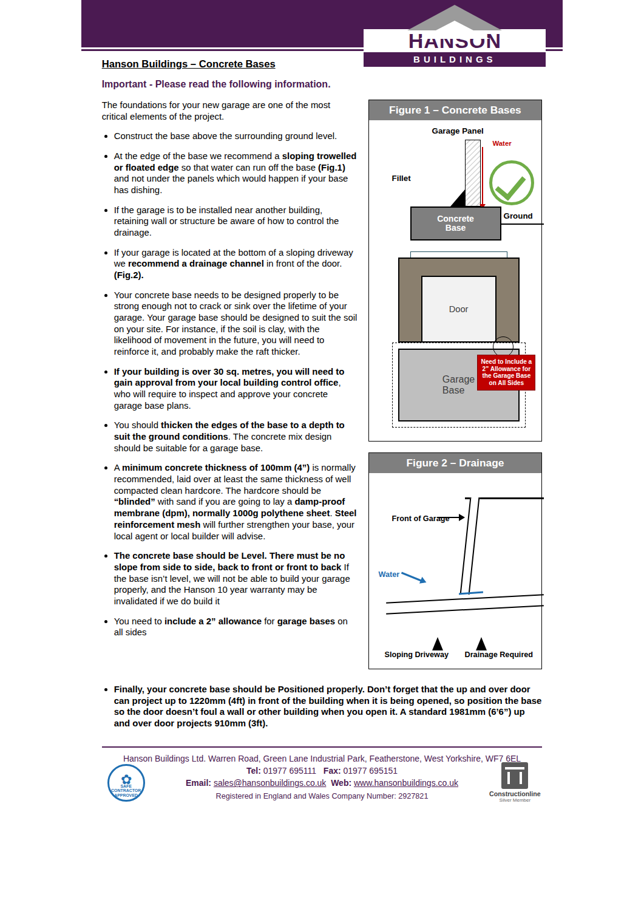HANSON
BUILDINGS
Hanson Buildings – Concrete Bases
Important - Please read the following information.
The foundations for your new garage are one of the most critical elements of the project.
Construct the base above the surrounding ground level.
At the edge of the base we recommend a sloping trowelled or floated edge so that water can run off the base (Fig.1) and not under the panels which would happen if your base has dishing.
If the garage is to be installed near another building, retaining wall or structure be aware of how to control the drainage.
If your garage is located at the bottom of a sloping driveway we recommend a drainage channel in front of the door. (Fig.2).
Your concrete base needs to be designed properly to be strong enough not to crack or sink over the lifetime of your garage. Your garage base should be designed to suit the soil on your site. For instance, if the soil is clay, with the likelihood of movement in the future, you will need to reinforce it, and probably make the raft thicker.
If your building is over 30 sq. metres, you will need to gain approval from your local building control office, who will require to inspect and approve your concrete garage base plans.
You should thicken the edges of the base to a depth to suit the ground conditions. The concrete mix design should be suitable for a garage base.
A minimum concrete thickness of 100mm (4”) is normally recommended, laid over at least the same thickness of well compacted clean hardcore. The hardcore should be “blinded” with sand if you are going to lay a damp-proof membrane (dpm), normally 1000g polythene sheet. Steel reinforcement mesh will further strengthen your base, your local agent or local builder will advise.
The concrete base should be Level. There must be no slope from side to side, back to front or front to back If the base isn’t level, we will not be able to build your garage properly, and the Hanson 10 year warranty may be invalidated if we do build it
You need to include a 2” allowance for garage bases on all sides
Figure 1 – Concrete Bases
Garage Panel
Water
Fillet
Ground
Concrete
Base
Door
Garage
Base
Need to Include a 2” Allowance for the Garage Base on All Sides
Figure 2 – Drainage
Front of Garage
Water
Sloping Driveway
Drainage Required
Finally, your concrete base should be Positioned properly. Don’t forget that the up and over door can project up to 1220mm (4ft) in front of the building when it is being opened, so position the base so the door doesn’t foul a wall or other building when you open it. A standard 1981mm (6’6”) up and over door projects 910mm (3ft).
Hanson Buildings Ltd. Warren Road, Green Lane Industrial Park, Featherstone, West Yorkshire, WF7 6EL
Tel: 01977 695111 Fax: 01977 695151
Email: sales@hansonbuildings.co.uk Web: www.hansonbuildings.co.uk
Registered in England and Wales Company Number: 2927821
Constructionline
Silver Member